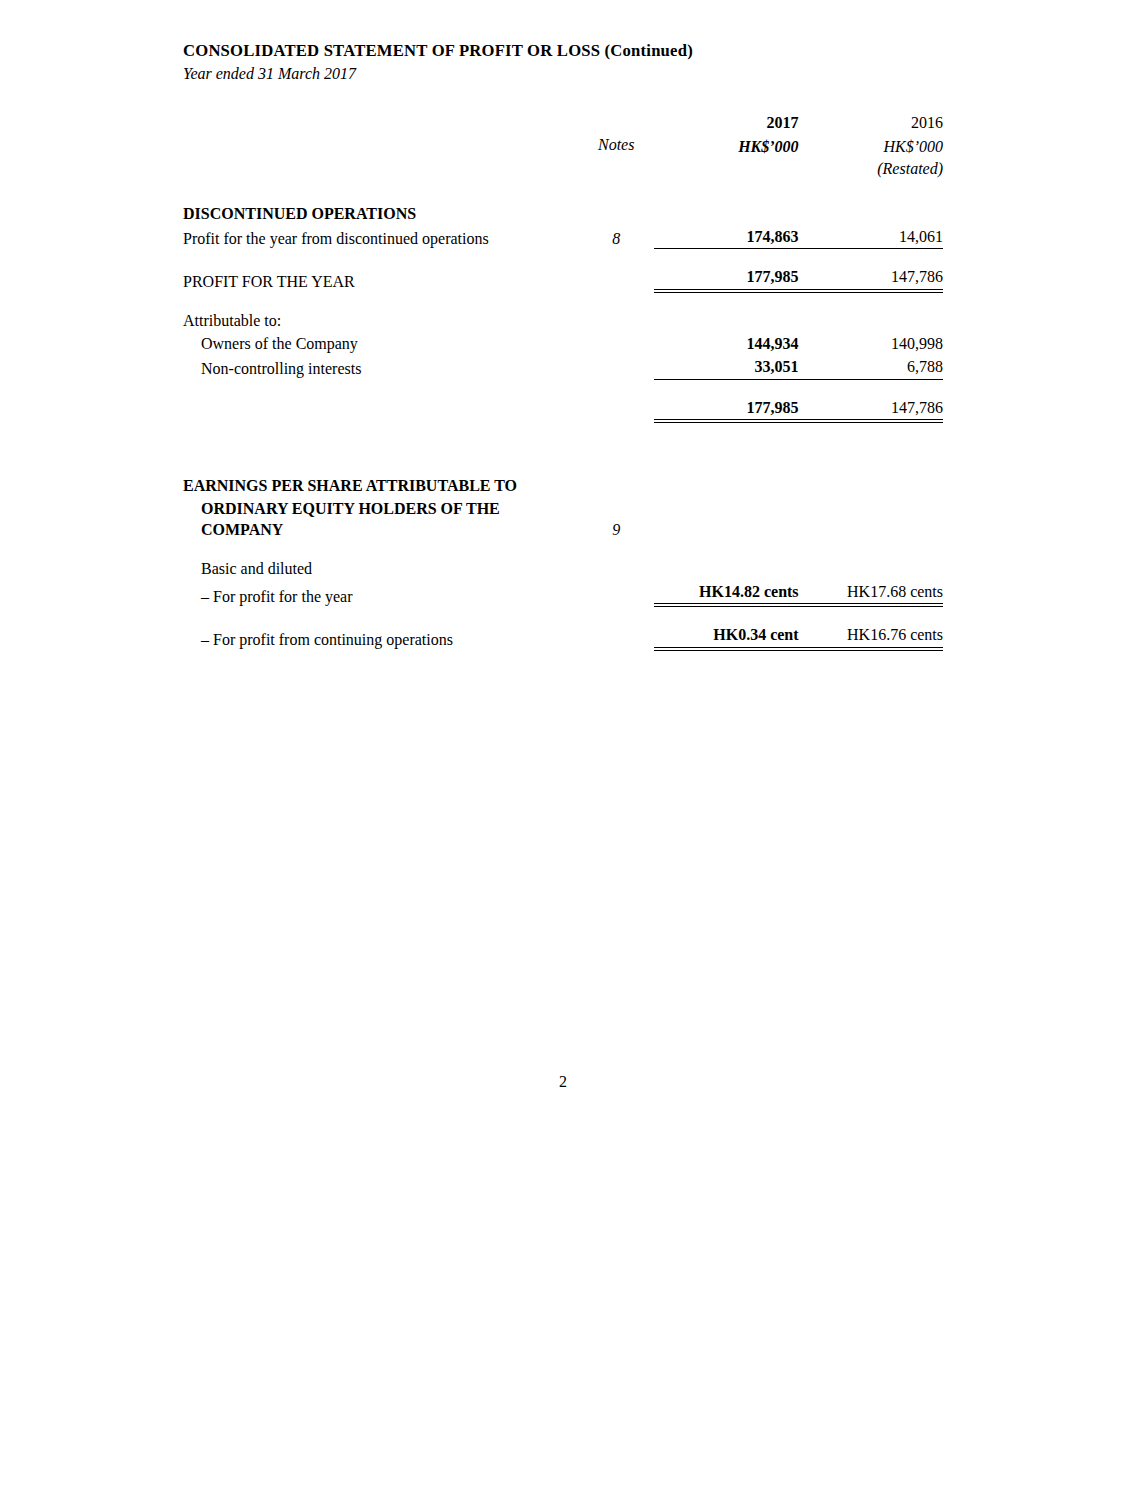CONSOLIDATED STATEMENT OF PROFIT OR LOSS (Continued)
Year ended 31 March 2017
| | | 2017 | 2016 |
| --- | --- | --- | --- |
| | Notes | HK$’000 | HK$’000 |
| | | | (Restated) |
| DISCONTINUED OPERATIONS | | | |
| Profit for the year from discontinued operations | 8 | 174,863 | 14,061 |
| PROFIT FOR THE YEAR | | 177,985 | 147,786 |
| Attributable to: | | | |
| Owners of the Company | | 144,934 | 140,998 |
| Non-controlling interests | | 33,051 | 6,788 |
| | | 177,985 | 147,786 |
| EARNINGS PER SHARE ATTRIBUTABLE TO | | | |
| ORDINARY EQUITY HOLDERS OF THE COMPANY | 9 | | |
| Basic and diluted | | | |
| – For profit for the year | | HK14.82 cents | HK17.68 cents |
| – For profit from continuing operations | | HK0.34 cent | HK16.76 cents |
2